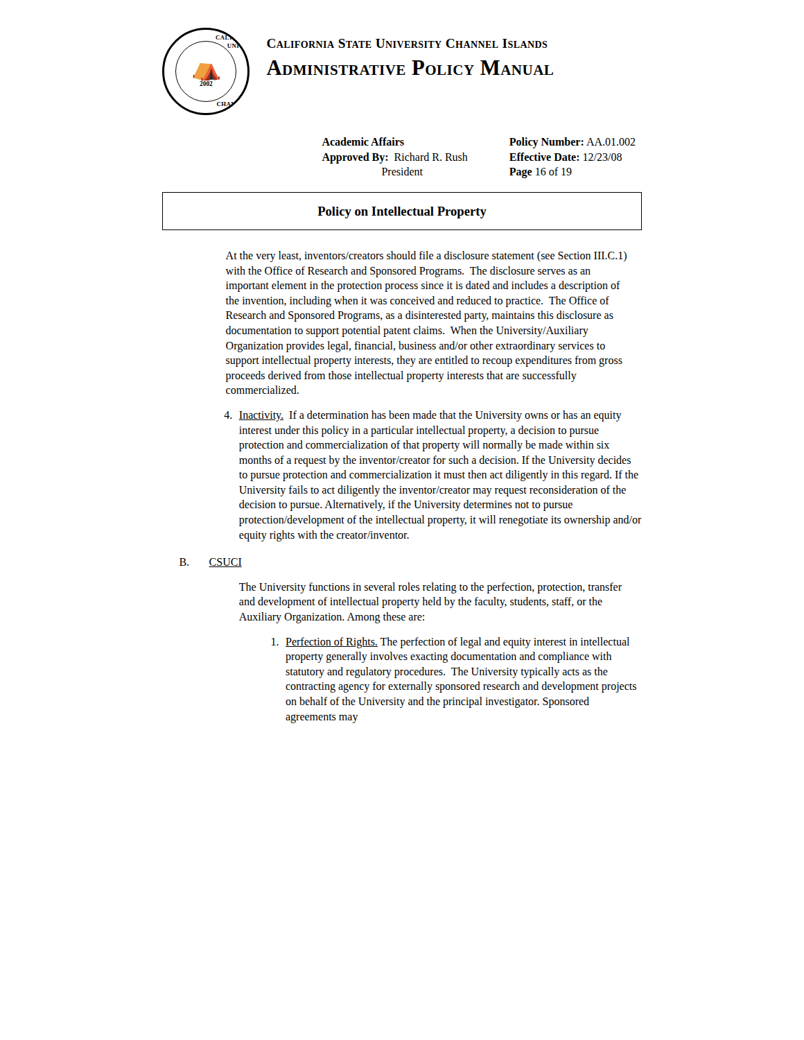CALIFORNIA STATE UNIVERSITY CHANNEL ISLANDS
⛺
2002
California State University Channel Islands
Administrative Policy Manual
Academic Affairs
Approved By: Richard R. Rush
President
Policy Number: AA.01.002
Effective Date: 12/23/08
Page 16 of 19
Policy on Intellectual Property
At the very least, inventors/creators should file a disclosure statement (see Section III.C.1) with the Office of Research and Sponsored Programs. The disclosure serves as an important element in the protection process since it is dated and includes a description of the invention, including when it was conceived and reduced to practice. The Office of Research and Sponsored Programs, as a disinterested party, maintains this disclosure as documentation to support potential patent claims. When the University/Auxiliary Organization provides legal, financial, business and/or other extraordinary services to support intellectual property interests, they are entitled to recoup expenditures from gross proceeds derived from those intellectual property interests that are successfully commercialized.
4. Inactivity. If a determination has been made that the University owns or has an equity interest under this policy in a particular intellectual property, a decision to pursue protection and commercialization of that property will normally be made within six months of a request by the inventor/creator for such a decision. If the University decides to pursue protection and commercialization it must then act diligently in this regard. If the University fails to act diligently the inventor/creator may request reconsideration of the decision to pursue. Alternatively, if the University determines not to pursue protection/development of the intellectual property, it will renegotiate its ownership and/or equity rights with the creator/inventor.
B. CSUCI
The University functions in several roles relating to the perfection, protection, transfer and development of intellectual property held by the faculty, students, staff, or the Auxiliary Organization. Among these are:
1. Perfection of Rights. The perfection of legal and equity interest in intellectual property generally involves exacting documentation and compliance with statutory and regulatory procedures. The University typically acts as the contracting agency for externally sponsored research and development projects on behalf of the University and the principal investigator. Sponsored agreements may